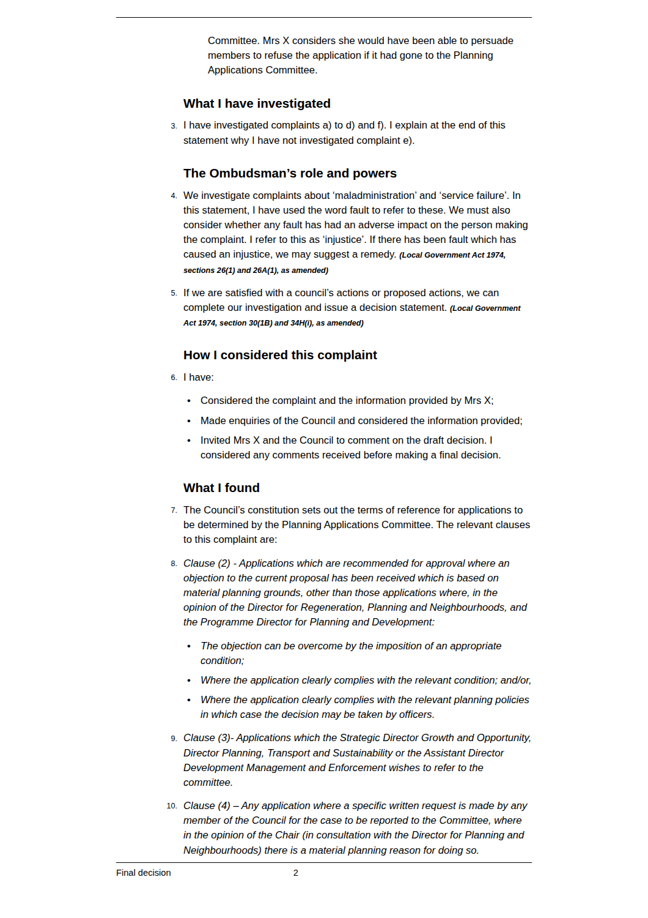Committee. Mrs X considers she would have been able to persuade members to refuse the application if it had gone to the Planning Applications Committee.
What I have investigated
3. I have investigated complaints a) to d) and f). I explain at the end of this statement why I have not investigated complaint e).
The Ombudsman’s role and powers
4. We investigate complaints about ‘maladministration’ and ‘service failure’. In this statement, I have used the word fault to refer to these. We must also consider whether any fault has had an adverse impact on the person making the complaint. I refer to this as ‘injustice’. If there has been fault which has caused an injustice, we may suggest a remedy. (Local Government Act 1974, sections 26(1) and 26A(1), as amended)
5. If we are satisfied with a council’s actions or proposed actions, we can complete our investigation and issue a decision statement. (Local Government Act 1974, section 30(1B) and 34H(i), as amended)
How I considered this complaint
6. I have:
Considered the complaint and the information provided by Mrs X;
Made enquiries of the Council and considered the information provided;
Invited Mrs X and the Council to comment on the draft decision. I considered any comments received before making a final decision.
What I found
7. The Council’s constitution sets out the terms of reference for applications to be determined by the Planning Applications Committee. The relevant clauses to this complaint are:
8. Clause (2) - Applications which are recommended for approval where an objection to the current proposal has been received which is based on material planning grounds, other than those applications where, in the opinion of the Director for Regeneration, Planning and Neighbourhoods, and the Programme Director for Planning and Development:
The objection can be overcome by the imposition of an appropriate condition;
Where the application clearly complies with the relevant condition; and/or,
Where the application clearly complies with the relevant planning policies in which case the decision may be taken by officers.
9. Clause (3)- Applications which the Strategic Director Growth and Opportunity, Director Planning, Transport and Sustainability or the Assistant Director Development Management and Enforcement wishes to refer to the committee.
10. Clause (4) – Any application where a specific written request is made by any member of the Council for the case to be reported to the Committee, where in the opinion of the Chair (in consultation with the Director for Planning and Neighbourhoods) there is a material planning reason for doing so.
Final decision 2